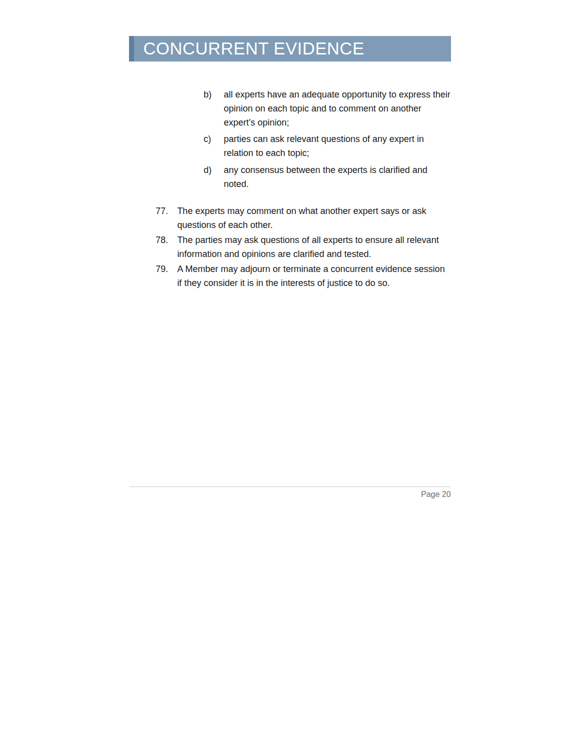CONCURRENT EVIDENCE
b) all experts have an adequate opportunity to express their opinion on each topic and to comment on another expert’s opinion;
c) parties can ask relevant questions of any expert in relation to each topic;
d) any consensus between the experts is clarified and noted.
77. The experts may comment on what another expert says or ask questions of each other.
78. The parties may ask questions of all experts to ensure all relevant information and opinions are clarified and tested.
79. A Member may adjourn or terminate a concurrent evidence session if they consider it is in the interests of justice to do so.
Page 20